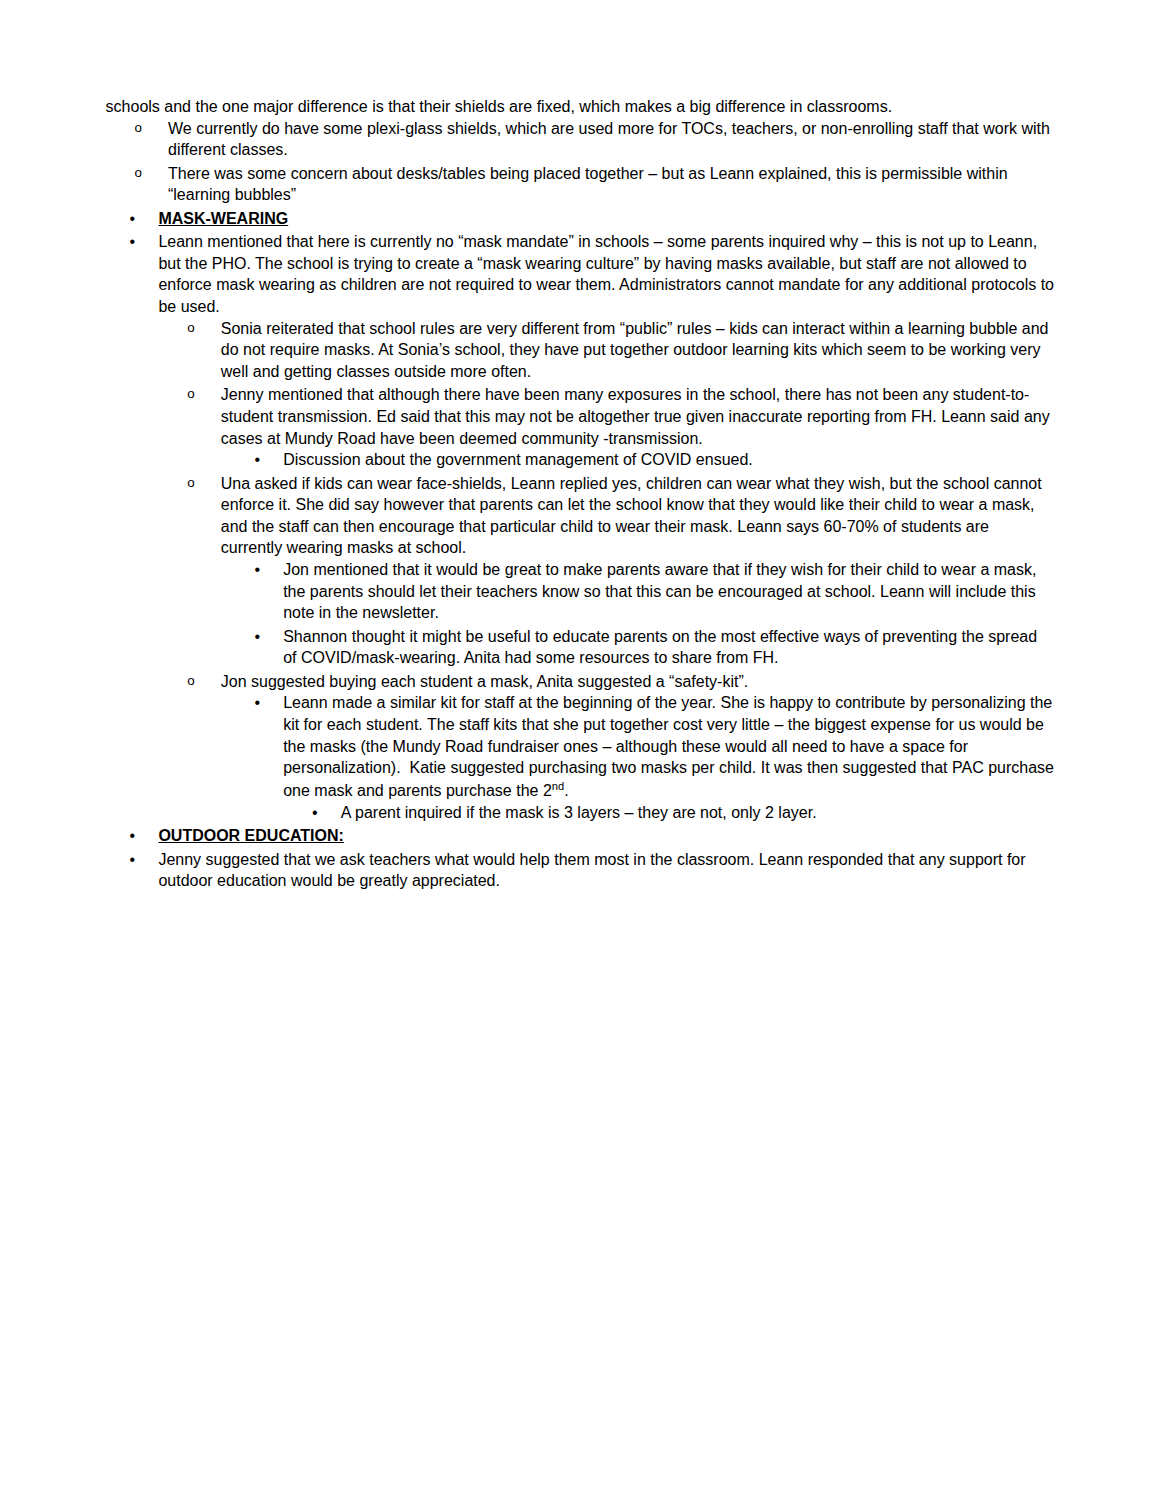schools and the one major difference is that their shields are fixed, which makes a big difference in classrooms.
We currently do have some plexi-glass shields, which are used more for TOCs, teachers, or non-enrolling staff that work with different classes.
There was some concern about desks/tables being placed together – but as Leann explained, this is permissible within “learning bubbles”
MASK-WEARING
Leann mentioned that here is currently no “mask mandate” in schools – some parents inquired why – this is not up to Leann, but the PHO. The school is trying to create a “mask wearing culture” by having masks available, but staff are not allowed to enforce mask wearing as children are not required to wear them. Administrators cannot mandate for any additional protocols to be used.
Sonia reiterated that school rules are very different from “public” rules – kids can interact within a learning bubble and do not require masks. At Sonia’s school, they have put together outdoor learning kits which seem to be working very well and getting classes outside more often.
Jenny mentioned that although there have been many exposures in the school, there has not been any student-to-student transmission. Ed said that this may not be altogether true given inaccurate reporting from FH. Leann said any cases at Mundy Road have been deemed community -transmission.
Discussion about the government management of COVID ensued.
Una asked if kids can wear face-shields, Leann replied yes, children can wear what they wish, but the school cannot enforce it. She did say however that parents can let the school know that they would like their child to wear a mask, and the staff can then encourage that particular child to wear their mask. Leann says 60-70% of students are currently wearing masks at school.
Jon mentioned that it would be great to make parents aware that if they wish for their child to wear a mask, the parents should let their teachers know so that this can be encouraged at school. Leann will include this note in the newsletter.
Shannon thought it might be useful to educate parents on the most effective ways of preventing the spread of COVID/mask-wearing. Anita had some resources to share from FH.
Jon suggested buying each student a mask, Anita suggested a “safety-kit”.
Leann made a similar kit for staff at the beginning of the year. She is happy to contribute by personalizing the kit for each student. The staff kits that she put together cost very little – the biggest expense for us would be the masks (the Mundy Road fundraiser ones – although these would all need to have a space for personalization). Katie suggested purchasing two masks per child. It was then suggested that PAC purchase one mask and parents purchase the 2nd.
A parent inquired if the mask is 3 layers – they are not, only 2 layer.
OUTDOOR EDUCATION:
Jenny suggested that we ask teachers what would help them most in the classroom. Leann responded that any support for outdoor education would be greatly appreciated.